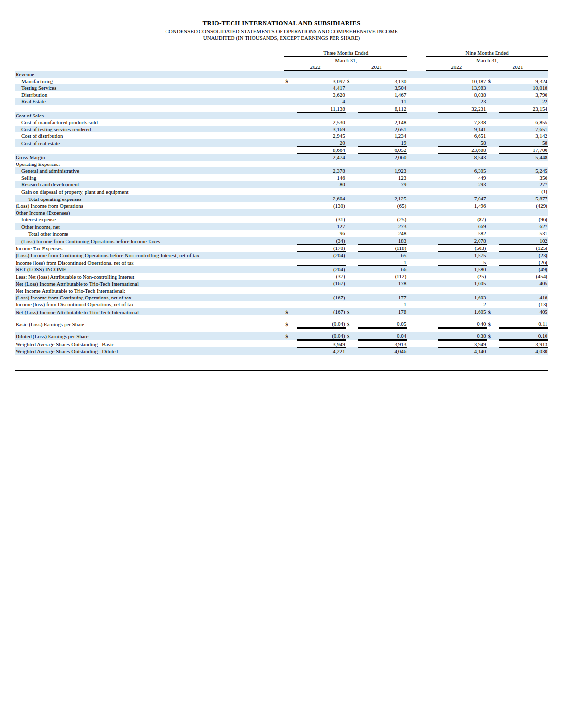TRIO-TECH INTERNATIONAL AND SUBSIDIARIES
CONDENSED CONSOLIDATED STATEMENTS OF OPERATIONS AND COMPREHENSIVE INCOME
UNAUDITED (IN THOUSANDS, EXCEPT EARNINGS PER SHARE)
| | Three Months Ended | | Nine Months Ended |
| | March 31, | | March 31, |
| | 2022 | 2021 | | 2022 | 2021 |
| Revenue | | | | | | | | | |
| Manufacturing | $ | 3,097 | $ | 3,130 | | | 10,187 | $ | 9,324 |
| Testing Services | | 4,417 | | 3,504 | | | 13,983 | | 10,018 |
| Distribution | | 3,620 | | 1,467 | | | 8,038 | | 3,790 |
| Real Estate | | 4 | | 11 | | | 23 | | 22 |
| | | 11,138 | | 8,112 | | | 32,231 | | 23,154 |
| Cost of Sales | | | | | | | | | |
| Cost of manufactured products sold | | 2,530 | | 2,148 | | | 7,838 | | 6,855 |
| Cost of testing services rendered | | 3,169 | | 2,651 | | | 9,141 | | 7,651 |
| Cost of distribution | | 2,945 | | 1,234 | | | 6,651 | | 3,142 |
| Cost of real estate | | 20 | | 19 | | | 58 | | 58 |
| | | 8,664 | | 6,052 | | | 23,688 | | 17,706 |
| Gross Margin | | 2,474 | | 2,060 | | | 8,543 | | 5,448 |
| Operating Expenses: | | | | | | | | | |
| General and administrative | | 2,378 | | 1,923 | | | 6,305 | | 5,245 |
| Selling | | 146 | | 123 | | | 449 | | 356 |
| Research and development | | 80 | | 79 | | | 293 | | 277 |
| Gain on disposal of property, plant and equipment | | -- | | -- | | | -- | | (1) |
| Total operating expenses | | 2,604 | | 2,125 | | | 7,047 | | 5,877 |
| (Loss) Income from Operations | | (130) | | (65) | | | 1,496 | | (429) |
| Other Income (Expenses) | | | | | | | | | |
| Interest expense | | (31) | | (25) | | | (87) | | (96) |
| Other income, net | | 127 | | 273 | | | 669 | | 627 |
| Total other income | | 96 | | 248 | | | 582 | | 531 |
| (Loss) Income from Continuing Operations before Income Taxes | | (34) | | 183 | | | 2,078 | | 102 |
| Income Tax Expenses | | (170) | | (118) | | | (503) | | (125) |
| (Loss) Income from Continuing Operations before Non-controlling Interest, net of tax | | (204) | | 65 | | | 1,575 | | (23) |
| Income (loss) from Discontinued Operations, net of tax | | -- | | 1 | | | 5 | | (26) |
| NET (LOSS) INCOME | | (204) | | 66 | | | 1,580 | | (49) |
| Less: Net (loss) Attributable to Non-controlling Interest | | (37) | | (112) | | | (25) | | (454) |
| Net (Loss) Income Attributable to Trio-Tech International | | (167) | | 178 | | | 1,605 | | 405 |
| Net Income Attributable to Trio-Tech International: | | | | | | | | | |
| (Loss) Income from Continuing Operations, net of tax | | (167) | | 177 | | | 1,603 | | 418 |
| Income (loss) from Discontinued Operations, net of tax | | -- | | 1 | | | 2 | | (13) |
| Net (Loss) Income Attributable to Trio-Tech International | $ | (167) | $ | 178 | | | 1,605 | $ | 405 |
| Basic (Loss) Earnings per Share | $ | (0.04) | $ | 0.05 | | | 0.40 | $ | 0.11 |
| Diluted (Loss) Earnings per Share | $ | (0.04) | $ | 0.04 | | | 0.38 | $ | 0.10 |
| Weighted Average Shares Outstanding - Basic | | 3,949 | | 3,913 | | | 3,949 | | 3,913 |
| Weighted Average Shares Outstanding - Diluted | | 4,221 | | 4,046 | | | 4,140 | | 4,030 |